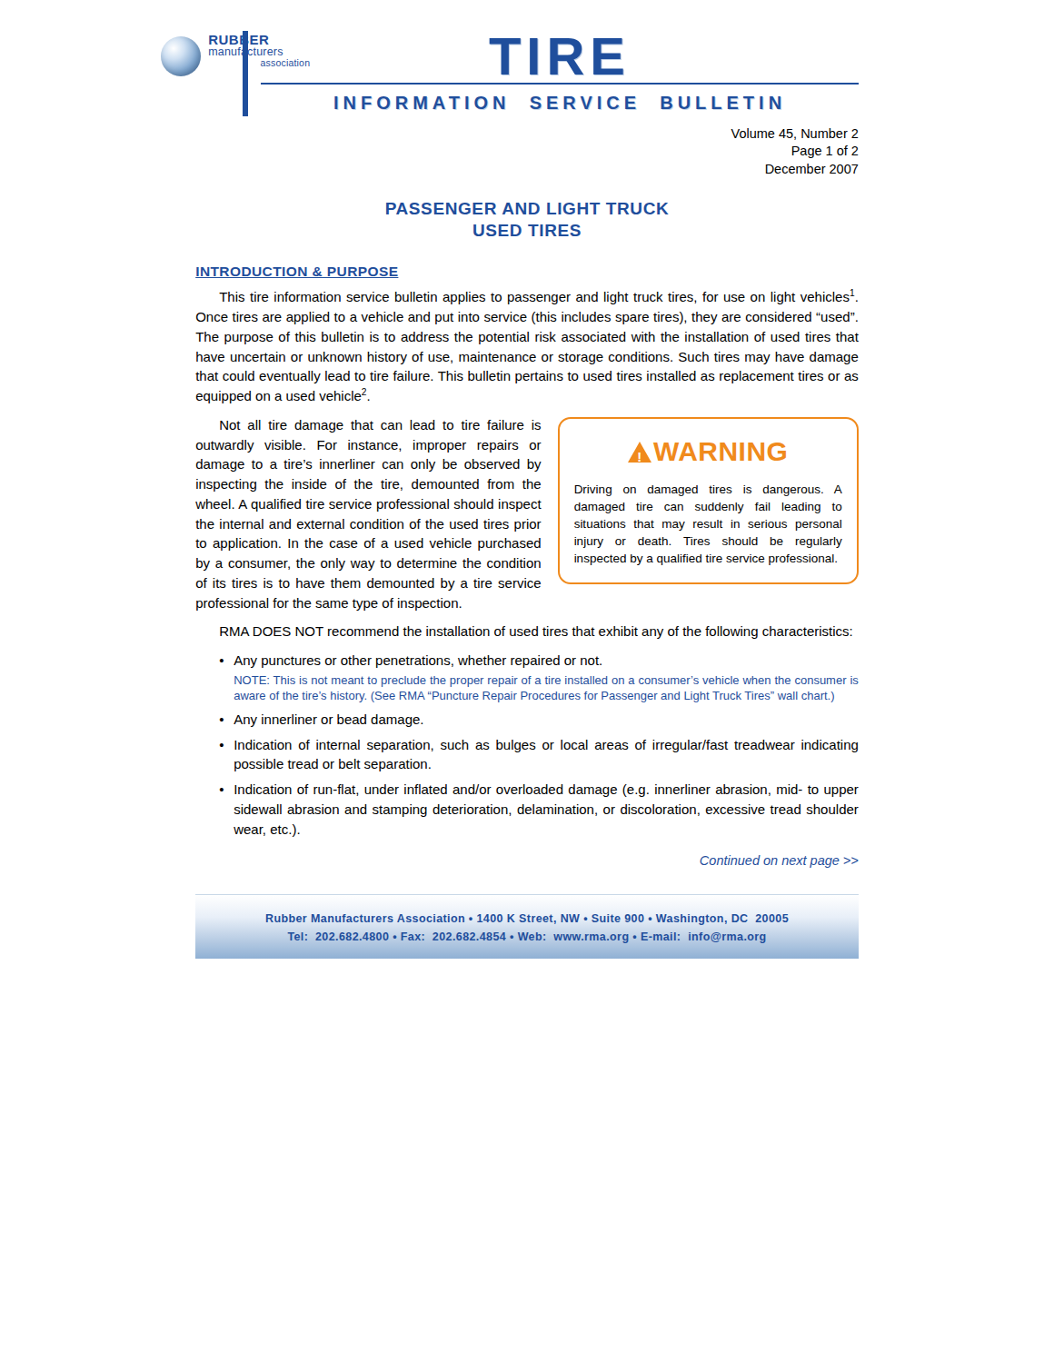RUBBER
manufacturers
association
TIRE
INFORMATION SERVICE BULLETIN
Volume 45, Number 2
Page 1 of 2
December 2007
PASSENGER AND LIGHT TRUCK USED TIRES
INTRODUCTION & PURPOSE
This tire information service bulletin applies to passenger and light truck tires, for use on light vehicles1. Once tires are applied to a vehicle and put into service (this includes spare tires), they are considered “used”. The purpose of this bulletin is to address the potential risk associated with the installation of used tires that have uncertain or unknown history of use, maintenance or storage conditions. Such tires may have damage that could eventually lead to tire failure. This bulletin pertains to used tires installed as replacement tires or as equipped on a used vehicle2.
WARNING
Driving on damaged tires is dangerous. A damaged tire can suddenly fail leading to situations that may result in serious personal injury or death. Tires should be regularly inspected by a qualified tire service professional.
Not all tire damage that can lead to tire failure is outwardly visible. For instance, improper repairs or damage to a tire’s innerliner can only be observed by inspecting the inside of the tire, demounted from the wheel. A qualified tire service professional should inspect the internal and external condition of the used tires prior to application. In the case of a used vehicle purchased by a consumer, the only way to determine the condition of its tires is to have them demounted by a tire service professional for the same type of inspection.
RMA DOES NOT recommend the installation of used tires that exhibit any of the following characteristics:
Any punctures or other penetrations, whether repaired or not.
NOTE: This is not meant to preclude the proper repair of a tire installed on a consumer’s vehicle when the consumer is aware of the tire’s history. (See RMA “Puncture Repair Procedures for Passenger and Light Truck Tires” wall chart.)
Any innerliner or bead damage.
Indication of internal separation, such as bulges or local areas of irregular/fast treadwear indicating possible tread or belt separation.
Indication of run-flat, under inflated and/or overloaded damage (e.g. innerliner abrasion, mid- to upper sidewall abrasion and stamping deterioration, delamination, or discoloration, excessive tread shoulder wear, etc.).
Continued on next page >>
Rubber Manufacturers Association • 1400 K Street, NW • Suite 900 • Washington, DC 20005
Tel: 202.682.4800 • Fax: 202.682.4854 • Web: www.rma.org • E-mail: info@rma.org